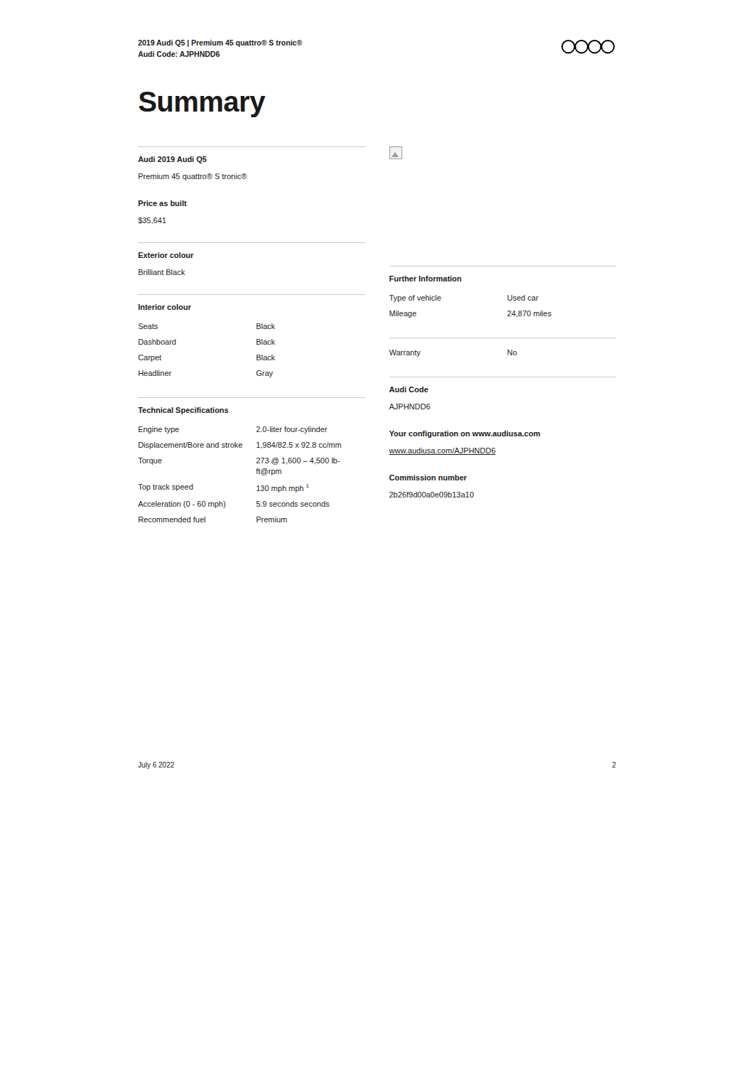2019 Audi Q5 | Premium 45 quattro® S tronic®
Audi Code: AJPHNDD6
Summary
Audi 2019 Audi Q5
Premium 45 quattro® S tronic®
Price as built
$35,641
Exterior colour
Brilliant Black
Interior colour
| Seats | Black |
| Dashboard | Black |
| Carpet | Black |
| Headliner | Gray |
Technical Specifications
| Engine type | 2.0-liter four-cylinder |
| Displacement/Bore and stroke | 1,984/82.5 x 92.8 cc/mm |
| Torque | 273 @ 1,600 – 4,500 lb-ft@rpm |
| Top track speed | 130 mph mph 1 |
| Acceleration (0 - 60 mph) | 5.9 seconds seconds |
| Recommended fuel | Premium |
Further Information
| Type of vehicle | Used car |
| Mileage | 24,870 miles |
| Warranty | No |
Audi Code
AJPHNDD6
Your configuration on www.audiusa.com
www.audiusa.com/AJPHNDD6
Commission number
2b26f9d00a0e09b13a10
July 6 2022 2